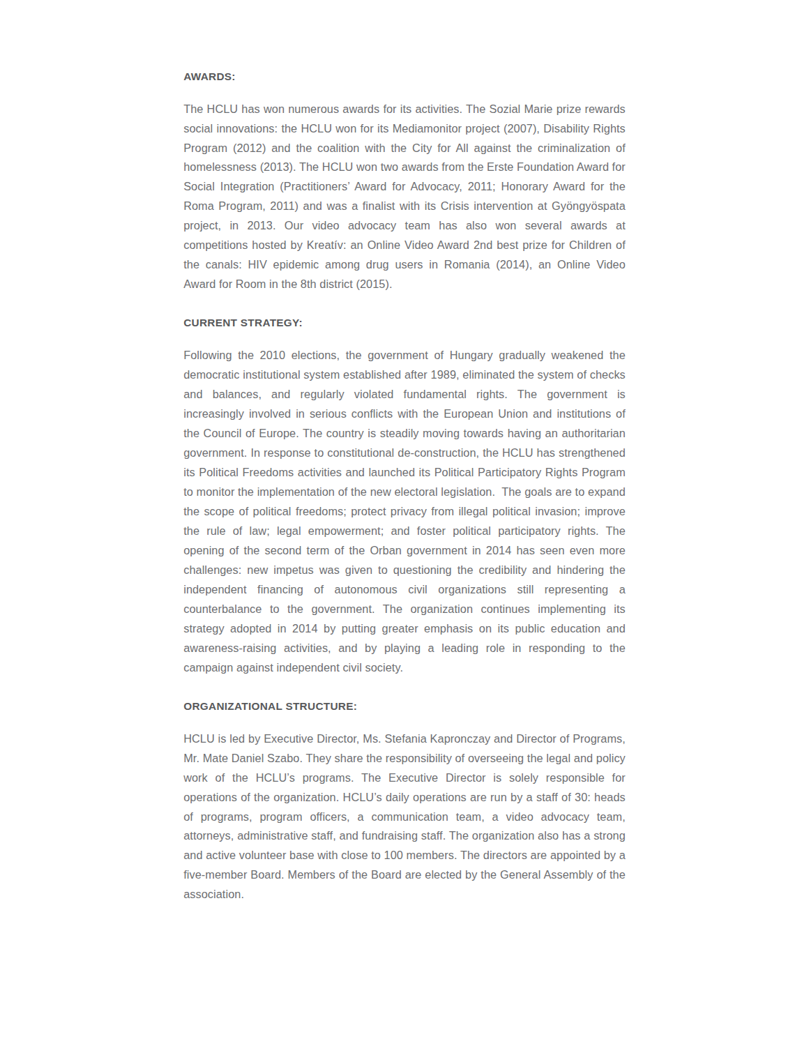Awards:
The HCLU has won numerous awards for its activities. The Sozial Marie prize rewards social innovations: the HCLU won for its Mediamonitor project (2007), Disability Rights Program (2012) and the coalition with the City for All against the criminalization of homelessness (2013). The HCLU won two awards from the Erste Foundation Award for Social Integration (Practitioners’ Award for Advocacy, 2011; Honorary Award for the Roma Program, 2011) and was a finalist with its Crisis intervention at Gyöngyöspata project, in 2013. Our video advocacy team has also won several awards at competitions hosted by Kreatív: an Online Video Award 2nd best prize for Children of the canals: HIV epidemic among drug users in Romania (2014), an Online Video Award for Room in the 8th district (2015).
Current Strategy:
Following the 2010 elections, the government of Hungary gradually weakened the democratic institutional system established after 1989, eliminated the system of checks and balances, and regularly violated fundamental rights. The government is increasingly involved in serious conflicts with the European Union and institutions of the Council of Europe. The country is steadily moving towards having an authoritarian government. In response to constitutional de-construction, the HCLU has strengthened its Political Freedoms activities and launched its Political Participatory Rights Program to monitor the implementation of the new electoral legislation. The goals are to expand the scope of political freedoms; protect privacy from illegal political invasion; improve the rule of law; legal empowerment; and foster political participatory rights. The opening of the second term of the Orban government in 2014 has seen even more challenges: new impetus was given to questioning the credibility and hindering the independent financing of autonomous civil organizations still representing a counterbalance to the government. The organization continues implementing its strategy adopted in 2014 by putting greater emphasis on its public education and awareness-raising activities, and by playing a leading role in responding to the campaign against independent civil society.
Organizational Structure:
HCLU is led by Executive Director, Ms. Stefania Kapronczay and Director of Programs, Mr. Mate Daniel Szabo. They share the responsibility of overseeing the legal and policy work of the HCLU’s programs. The Executive Director is solely responsible for operations of the organization. HCLU’s daily operations are run by a staff of 30: heads of programs, program officers, a communication team, a video advocacy team, attorneys, administrative staff, and fundraising staff. The organization also has a strong and active volunteer base with close to 100 members. The directors are appointed by a five-member Board. Members of the Board are elected by the General Assembly of the association.